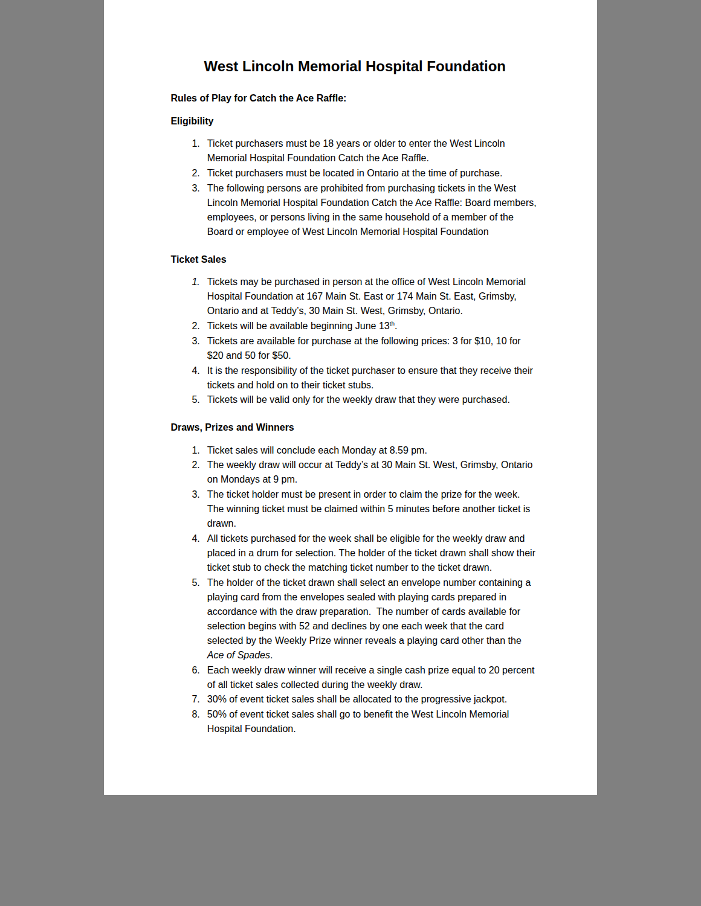West Lincoln Memorial Hospital Foundation
Rules of Play for Catch the Ace Raffle:
Eligibility
Ticket purchasers must be 18 years or older to enter the West Lincoln Memorial Hospital Foundation Catch the Ace Raffle.
Ticket purchasers must be located in Ontario at the time of purchase.
The following persons are prohibited from purchasing tickets in the West Lincoln Memorial Hospital Foundation Catch the Ace Raffle: Board members, employees, or persons living in the same household of a member of the Board or employee of West Lincoln Memorial Hospital Foundation
Ticket Sales
Tickets may be purchased in person at the office of West Lincoln Memorial Hospital Foundation at 167 Main St. East or 174 Main St. East, Grimsby, Ontario and at Teddy’s, 30 Main St. West, Grimsby, Ontario.
Tickets will be available beginning June 13th.
Tickets are available for purchase at the following prices: 3 for $10, 10 for $20 and 50 for $50.
It is the responsibility of the ticket purchaser to ensure that they receive their tickets and hold on to their ticket stubs.
Tickets will be valid only for the weekly draw that they were purchased.
Draws, Prizes and Winners
Ticket sales will conclude each Monday at 8.59 pm.
The weekly draw will occur at Teddy’s at 30 Main St. West, Grimsby, Ontario on Mondays at 9 pm.
The ticket holder must be present in order to claim the prize for the week. The winning ticket must be claimed within 5 minutes before another ticket is drawn.
All tickets purchased for the week shall be eligible for the weekly draw and placed in a drum for selection. The holder of the ticket drawn shall show their ticket stub to check the matching ticket number to the ticket drawn.
The holder of the ticket drawn shall select an envelope number containing a playing card from the envelopes sealed with playing cards prepared in accordance with the draw preparation. The number of cards available for selection begins with 52 and declines by one each week that the card selected by the Weekly Prize winner reveals a playing card other than the Ace of Spades.
Each weekly draw winner will receive a single cash prize equal to 20 percent of all ticket sales collected during the weekly draw.
30% of event ticket sales shall be allocated to the progressive jackpot.
50% of event ticket sales shall go to benefit the West Lincoln Memorial Hospital Foundation.